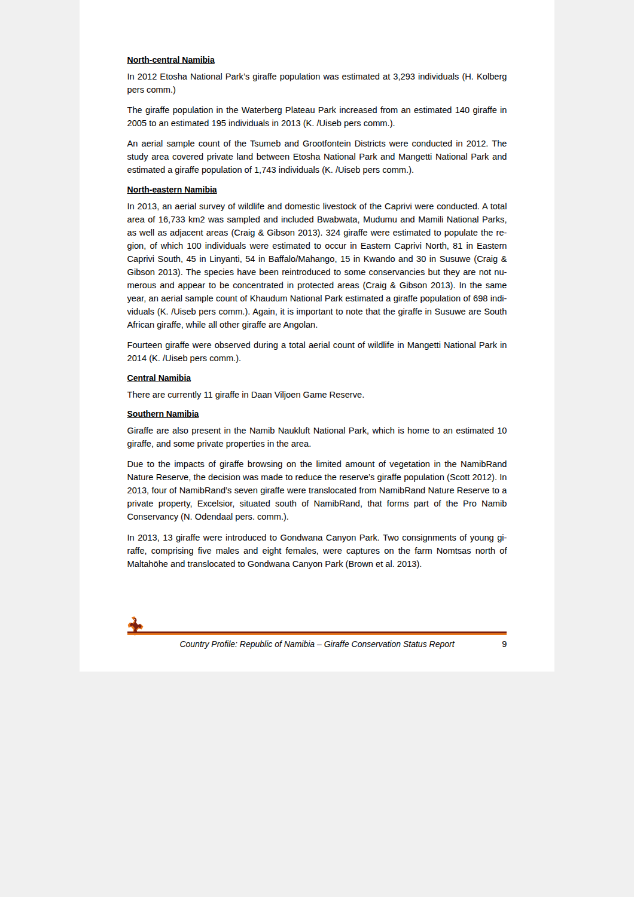North-central Namibia
In 2012 Etosha National Park’s giraffe population was estimated at 3,293 individuals (H. Kolberg pers comm.)
The giraffe population in the Waterberg Plateau Park increased from an estimated 140 giraffe in 2005 to an estimated 195 individuals in 2013 (K. /Uiseb pers comm.).
An aerial sample count of the Tsumeb and Grootfontein Districts were conducted in 2012. The study area covered private land between Etosha National Park and Mangetti National Park and estimated a giraffe population of 1,743 individuals (K. /Uiseb pers comm.).
North-eastern Namibia
In 2013, an aerial survey of wildlife and domestic livestock of the Caprivi were conducted. A total area of 16,733 km2 was sampled and included Bwabwata, Mudumu and Mamili National Parks, as well as adjacent areas (Craig & Gibson 2013). 324 giraffe were estimated to populate the region, of which 100 individuals were estimated to occur in Eastern Caprivi North, 81 in Eastern Caprivi South, 45 in Linyanti, 54 in Baffalo/Mahango, 15 in Kwando and 30 in Susuwe (Craig & Gibson 2013). The species have been reintroduced to some conservancies but they are not numerous and appear to be concentrated in protected areas (Craig & Gibson 2013). In the same year, an aerial sample count of Khaudum National Park estimated a giraffe population of 698 individuals (K. /Uiseb pers comm.). Again, it is important to note that the giraffe in Susuwe are South African giraffe, while all other giraffe are Angolan.
Fourteen giraffe were observed during a total aerial count of wildlife in Mangetti National Park in 2014 (K. /Uiseb pers comm.).
Central Namibia
There are currently 11 giraffe in Daan Viljoen Game Reserve.
Southern Namibia
Giraffe are also present in the Namib Naukluft National Park, which is home to an estimated 10 giraffe, and some private properties in the area.
Due to the impacts of giraffe browsing on the limited amount of vegetation in the NamibRand Nature Reserve, the decision was made to reduce the reserve’s giraffe population (Scott 2012). In 2013, four of NamibRand’s seven giraffe were translocated from NamibRand Nature Reserve to a private property, Excelsior, situated south of NamibRand, that forms part of the Pro Namib Conservancy (N. Odendaal pers. comm.).
In 2013, 13 giraffe were introduced to Gondwana Canyon Park. Two consignments of young giraffe, comprising five males and eight females, were captures on the farm Nomtsas north of Maltahöhe and translocated to Gondwana Canyon Park (Brown et al. 2013).
Country Profile: Republic of Namibia – Giraffe Conservation Status Report 9